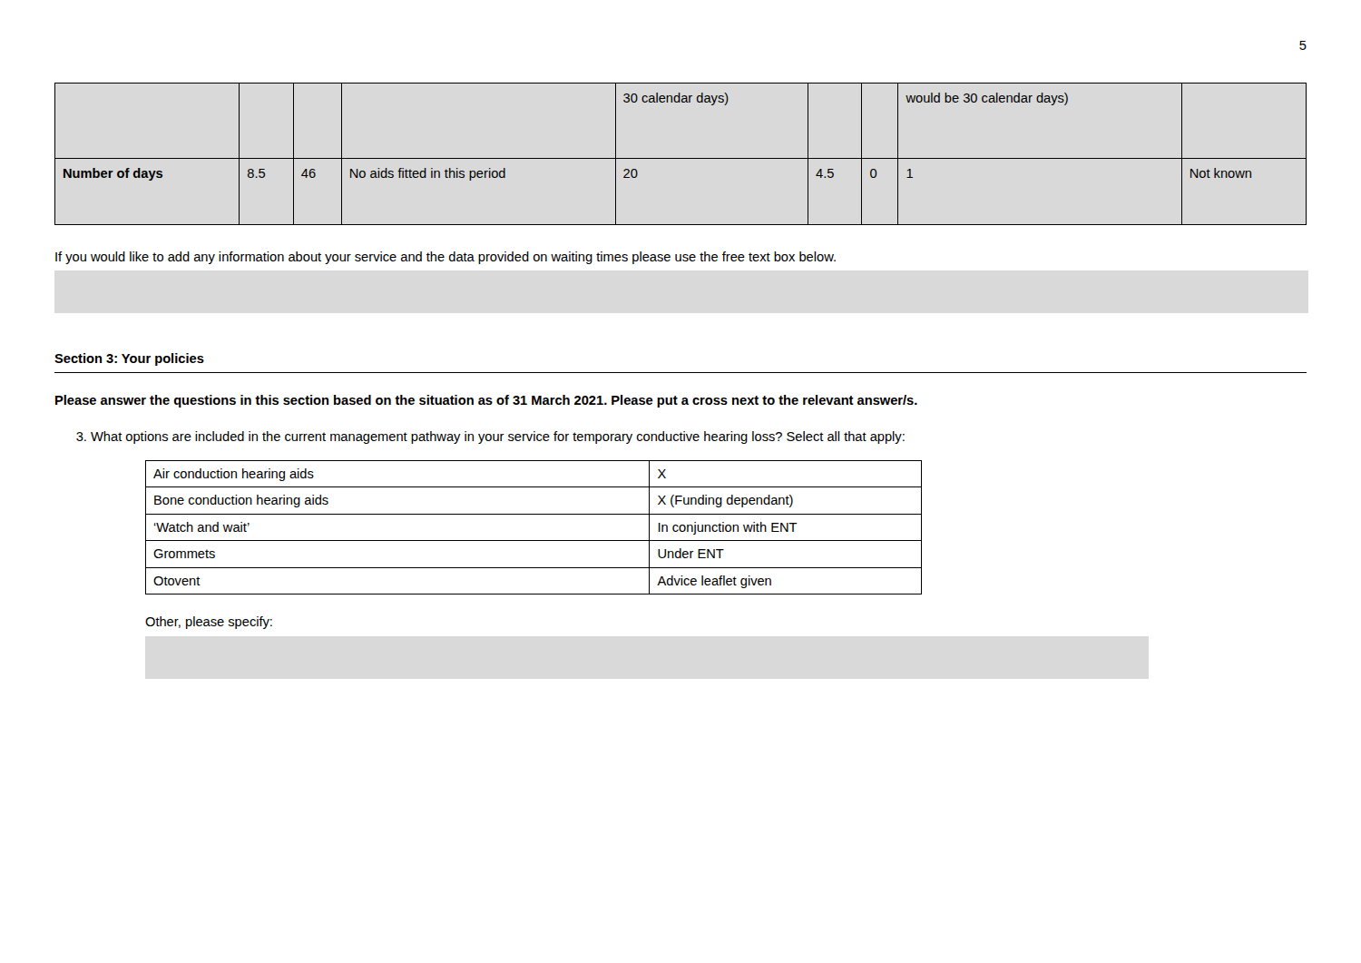5
| | | | | 30 calendar days) | | | would be 30 calendar days) | |
| Number of days | 8.5 | 46 | No aids fitted in this period | 20 | 4.5 | 0 | 1 | Not known |
If you would like to add any information about your service and the data provided on waiting times please use the free text box below.
Section 3: Your policies
Please answer the questions in this section based on the situation as of 31 March 2021. Please put a cross next to the relevant answer/s.
What options are included in the current management pathway in your service for temporary conductive hearing loss? Select all that apply:
| Air conduction hearing aids | X |
| Bone conduction hearing aids | X (Funding dependant) |
| ‘Watch and wait’ | In conjunction with ENT |
| Grommets | Under ENT |
| Otovent | Advice leaflet given |
Other, please specify: